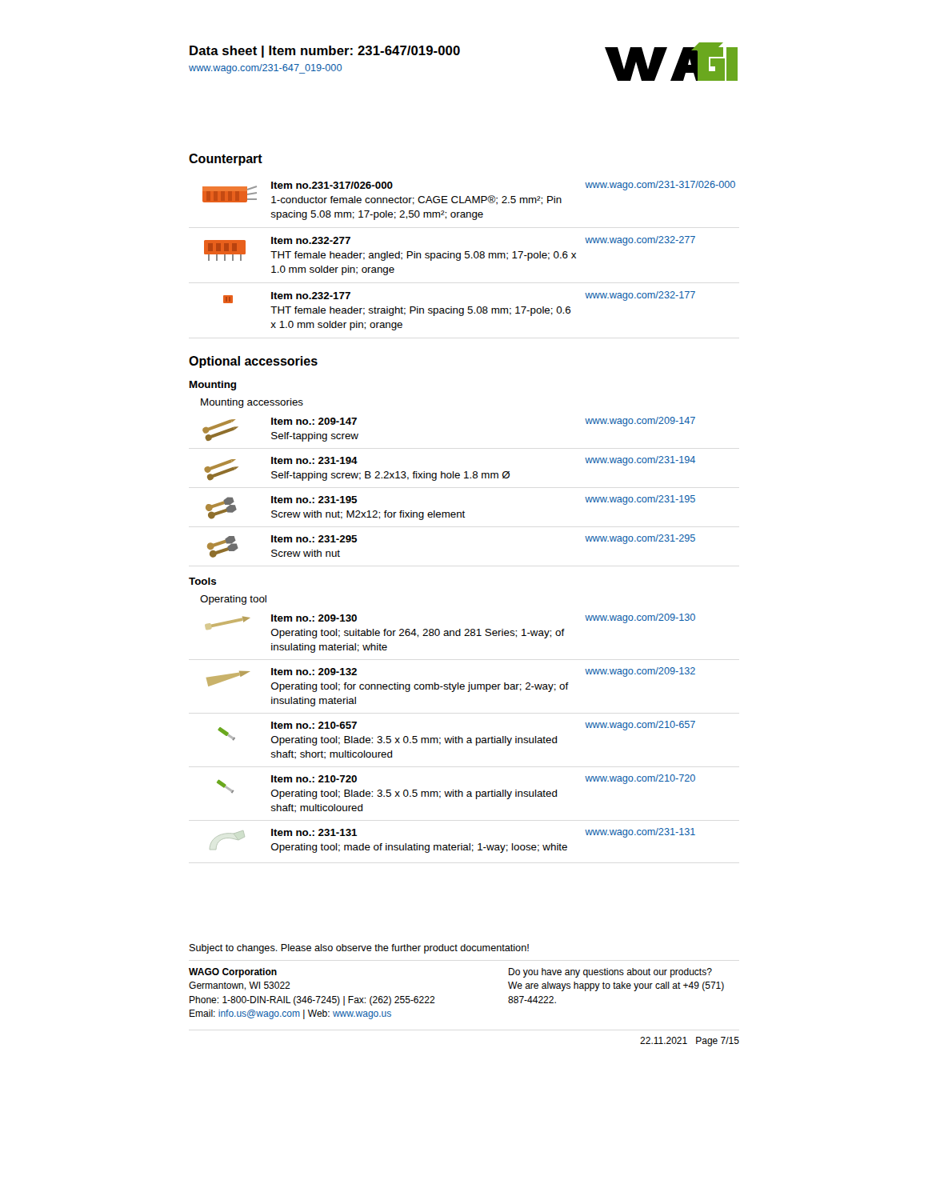Data sheet | Item number: 231-647/019-000
www.wago.com/231-647_019-000
Counterpart
| | Item no.231-317/026-000 1-conductor female connector; CAGE CLAMP®; 2.5 mm²; Pin spacing 5.08 mm; 17-pole; 2,50 mm²; orange | www.wago.com/231-317/026-000 |
| | Item no.232-277 THT female header; angled; Pin spacing 5.08 mm; 17-pole; 0.6 x 1.0 mm solder pin; orange | www.wago.com/232-277 |
| | Item no.232-177 THT female header; straight; Pin spacing 5.08 mm; 17-pole; 0.6 x 1.0 mm solder pin; orange | www.wago.com/232-177 |
Optional accessories
Mounting
Mounting accessories
| | Item no.: 209-147 Self-tapping screw | www.wago.com/209-147 |
| | Item no.: 231-194 Self-tapping screw; B 2.2x13, fixing hole 1.8 mm Ø | www.wago.com/231-194 |
| | Item no.: 231-195 Screw with nut; M2x12; for fixing element | www.wago.com/231-195 |
| | Item no.: 231-295 Screw with nut | www.wago.com/231-295 |
Tools
Operating tool
| | Item no.: 209-130 Operating tool; suitable for 264, 280 and 281 Series; 1-way; of insulating material; white | www.wago.com/209-130 |
| | Item no.: 209-132 Operating tool; for connecting comb-style jumper bar; 2-way; of insulating material | www.wago.com/209-132 |
| | Item no.: 210-657 Operating tool; Blade: 3.5 x 0.5 mm; with a partially insulated shaft; short; multicoloured | www.wago.com/210-657 |
| | Item no.: 210-720 Operating tool; Blade: 3.5 x 0.5 mm; with a partially insulated shaft; multicoloured | www.wago.com/210-720 |
| | Item no.: 231-131 Operating tool; made of insulating material; 1-way; loose; white | www.wago.com/231-131 |
Subject to changes. Please also observe the further product documentation!
WAGO Corporation
Germantown, WI 53022
Phone: 1-800-DIN-RAIL (346-7245) | Fax: (262) 255-6222
Email: info.us@wago.com | Web: www.wago.us
Do you have any questions about our products?
We are always happy to take your call at +49 (571) 887-44222.
22.11.2021 Page 7/15